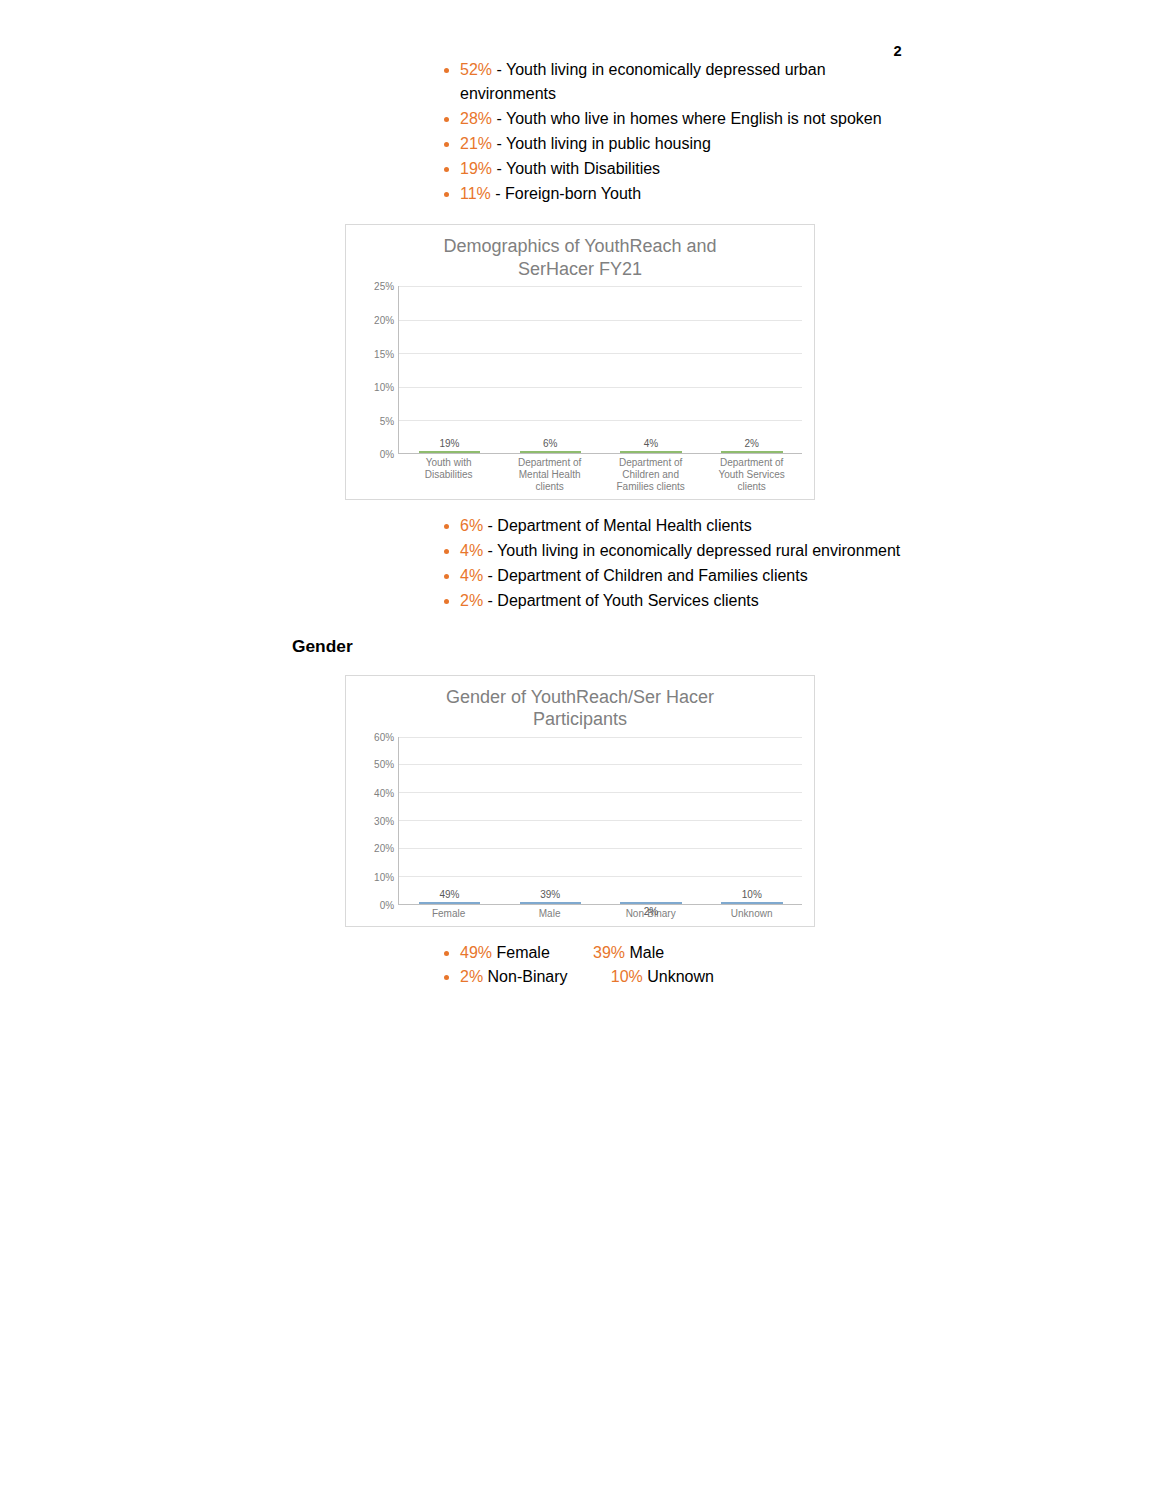2
52% - Youth living in economically depressed urban environments
28% - Youth who live in homes where English is not spoken
21% - Youth living in public housing
19% - Youth with Disabilities
11% - Foreign-born Youth
Demographics of YouthReach and
SerHacer FY21
25% 20% 15% 10% 5% 0%
19%
6%
4%
2%
Youth with
Disabilities
Department of
Mental Health
clients
Department of
Children and
Families clients
Department of
Youth Services
clients
6% - Department of Mental Health clients
4% - Youth living in economically depressed rural environment
4% - Department of Children and Families clients
2% - Department of Youth Services clients
Gender
Gender of YouthReach/Ser Hacer
Participants
60% 50% 40% 30% 20% 10% 0%
49%
39%
2%
10%
Female
Male
Non-Binary
Unknown
49% Female 39% Male
2% Non-Binary 10% Unknown